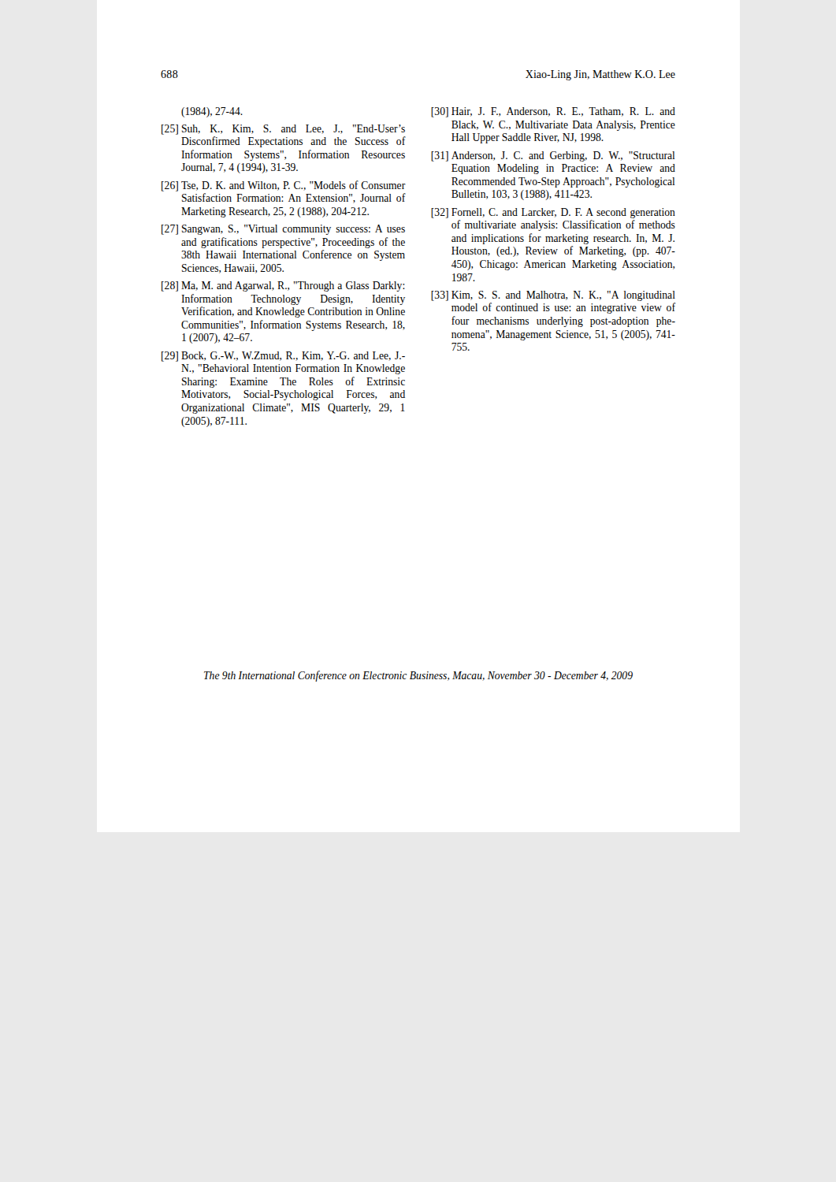688 Xiao-Ling Jin, Matthew K.O. Lee
(1984), 27-44.
[25] Suh, K., Kim, S. and Lee, J., "End-User’s Disconfirmed Expectations and the Success of Information Systems", Information Resources Journal, 7, 4 (1994), 31-39.
[26] Tse, D. K. and Wilton, P. C., "Models of Consumer Satisfaction Formation: An Extension", Journal of Marketing Research, 25, 2 (1988), 204-212.
[27] Sangwan, S., "Virtual community success: A uses and gratifications perspective", Proceedings of the 38th Hawaii International Conference on System Sciences, Hawaii, 2005.
[28] Ma, M. and Agarwal, R., "Through a Glass Darkly: Information Technology Design, Identity Verification, and Knowledge Contribution in Online Communities", Information Systems Research, 18, 1 (2007), 42–67.
[29] Bock, G.-W., W.Zmud, R., Kim, Y.-G. and Lee, J.-N., "Behavioral Intention Formation In Knowledge Sharing: Examine The Roles of Extrinsic Motivators, Social-Psychological Forces, and Organizational Climate", MIS Quarterly, 29, 1 (2005), 87-111.
[30] Hair, J. F., Anderson, R. E., Tatham, R. L. and Black, W. C., Multivariate Data Analysis, Prentice Hall Upper Saddle River, NJ, 1998.
[31] Anderson, J. C. and Gerbing, D. W., "Structural Equation Modeling in Practice: A Review and Recommended Two-Step Approach", Psychological Bulletin, 103, 3 (1988), 411-423.
[32] Fornell, C. and Larcker, D. F. A second generation of multivariate analysis: Classification of methods and implications for marketing research. In, M. J. Houston, (ed.), Review of Marketing, (pp. 407-450), Chicago: American Marketing Association, 1987.
[33] Kim, S. S. and Malhotra, N. K., "A longitudinal model of continued is use: an integrative view of four mechanisms underlying post-adoption phenomena", Management Science, 51, 5 (2005), 741-755.
The 9th International Conference on Electronic Business, Macau, November 30 - December 4, 2009